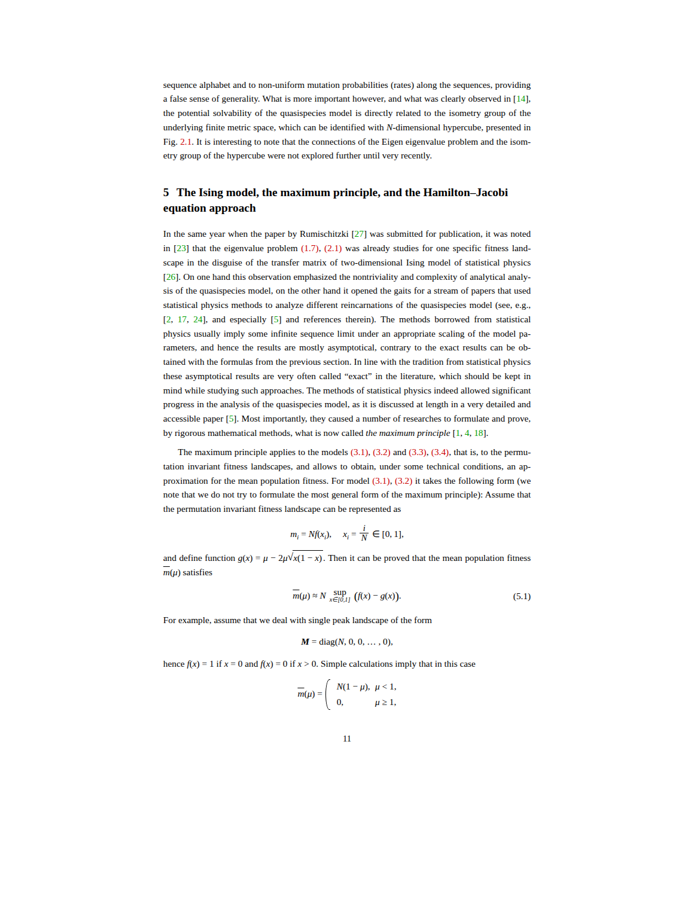sequence alphabet and to non-uniform mutation probabilities (rates) along the sequences, providing a false sense of generality. What is more important however, and what was clearly observed in [14], the potential solvability of the quasispecies model is directly related to the isometry group of the underlying finite metric space, which can be identified with N-dimensional hypercube, presented in Fig. 2.1. It is interesting to note that the connections of the Eigen eigenvalue problem and the isometry group of the hypercube were not explored further until very recently.
5 The Ising model, the maximum principle, and the Hamilton–Jacobi equation approach
In the same year when the paper by Rumischitzki [27] was submitted for publication, it was noted in [23] that the eigenvalue problem (1.7), (2.1) was already studies for one specific fitness landscape in the disguise of the transfer matrix of two-dimensional Ising model of statistical physics [26]. On one hand this observation emphasized the nontriviality and complexity of analytical analysis of the quasispecies model, on the other hand it opened the gaits for a stream of papers that used statistical physics methods to analyze different reincarnations of the quasispecies model (see, e.g., [2, 17, 24], and especially [5] and references therein). The methods borrowed from statistical physics usually imply some infinite sequence limit under an appropriate scaling of the model parameters, and hence the results are mostly asymptotical, contrary to the exact results can be obtained with the formulas from the previous section. In line with the tradition from statistical physics these asymptotical results are very often called “exact” in the literature, which should be kept in mind while studying such approaches. The methods of statistical physics indeed allowed significant progress in the analysis of the quasispecies model, as it is discussed at length in a very detailed and accessible paper [5]. Most importantly, they caused a number of researches to formulate and prove, by rigorous mathematical methods, what is now called the maximum principle [1, 4, 18].
The maximum principle applies to the models (3.1), (3.2) and (3.3), (3.4), that is, to the permutation invariant fitness landscapes, and allows to obtain, under some technical conditions, an approximation for the mean population fitness. For model (3.1), (3.2) it takes the following form (we note that we do not try to formulate the most general form of the maximum principle): Assume that the permutation invariant fitness landscape can be represented as
mi = Nf(xi), xi = iN ∈ [0, 1],
and define function g(x) = μ − 2μx(1 − x). Then it can be proved that the mean population fitness m(μ) satisfies
m(μ) ≈ N sup x∈[0,1] (f(x) − g(x)). (5.1)
For example, assume that we deal with single peak landscape of the form
M = diag(N, 0, 0, … , 0),
hence f(x) = 1 if x = 0 and f(x) = 0 if x > 0. Simple calculations imply that in this case
m(μ) =
| N (1 − μ ), | μ < 1, |
| 0, | μ ≥ 1, |
11